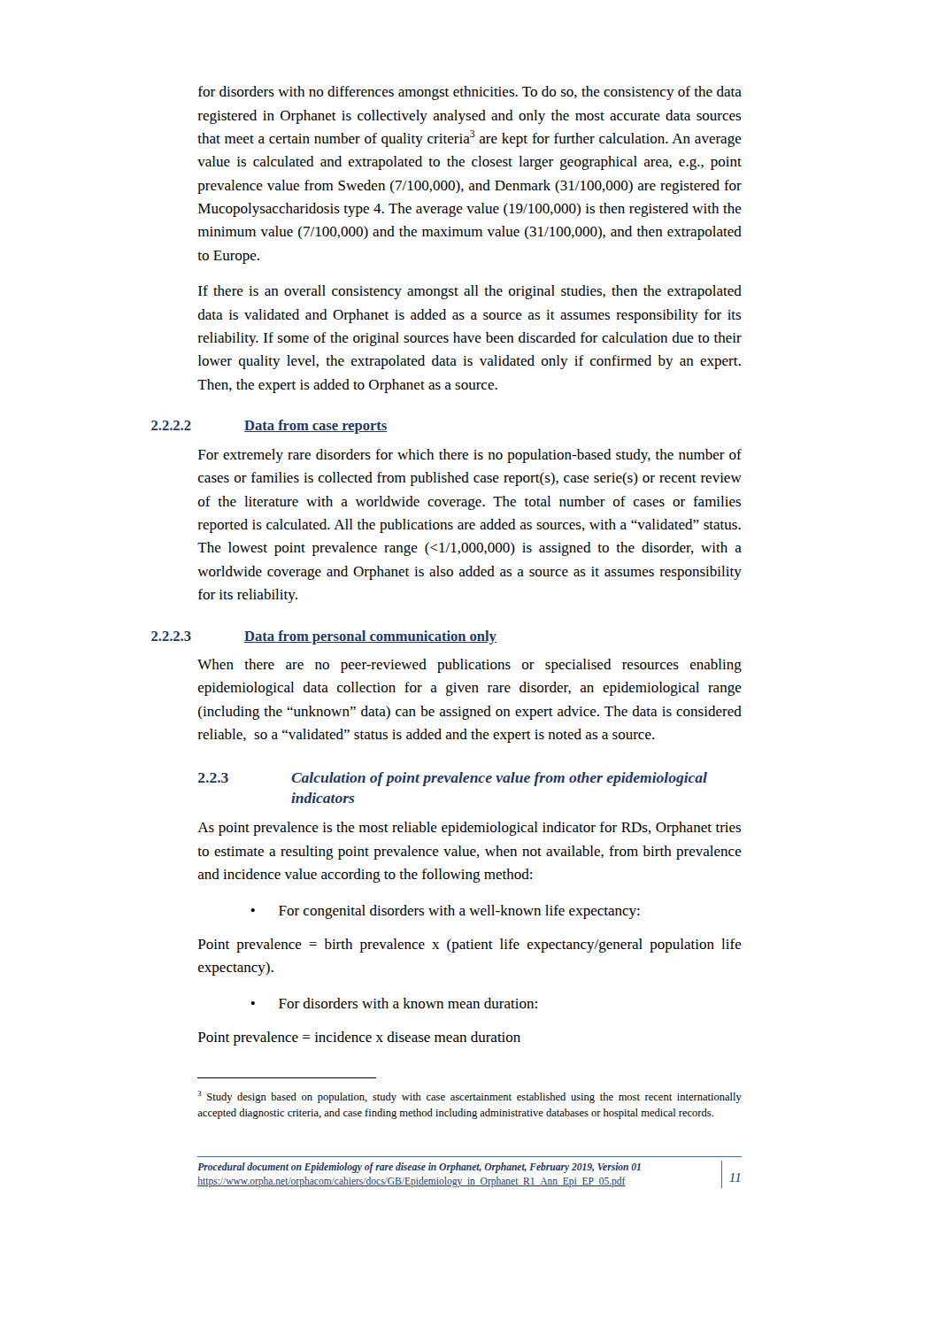for disorders with no differences amongst ethnicities. To do so, the consistency of the data registered in Orphanet is collectively analysed and only the most accurate data sources that meet a certain number of quality criteria3 are kept for further calculation. An average value is calculated and extrapolated to the closest larger geographical area, e.g., point prevalence value from Sweden (7/100,000), and Denmark (31/100,000) are registered for Mucopolysaccharidosis type 4. The average value (19/100,000) is then registered with the minimum value (7/100,000) and the maximum value (31/100,000), and then extrapolated to Europe.
If there is an overall consistency amongst all the original studies, then the extrapolated data is validated and Orphanet is added as a source as it assumes responsibility for its reliability. If some of the original sources have been discarded for calculation due to their lower quality level, the extrapolated data is validated only if confirmed by an expert. Then, the expert is added to Orphanet as a source.
2.2.2.2 Data from case reports
For extremely rare disorders for which there is no population-based study, the number of cases or families is collected from published case report(s), case serie(s) or recent review of the literature with a worldwide coverage. The total number of cases or families reported is calculated. All the publications are added as sources, with a “validated” status. The lowest point prevalence range (<1/1,000,000) is assigned to the disorder, with a worldwide coverage and Orphanet is also added as a source as it assumes responsibility for its reliability.
2.2.2.3 Data from personal communication only
When there are no peer-reviewed publications or specialised resources enabling epidemiological data collection for a given rare disorder, an epidemiological range (including the “unknown” data) can be assigned on expert advice. The data is considered reliable, so a “validated” status is added and the expert is noted as a source.
2.2.3 Calculation of point prevalence value from other epidemiological indicators
As point prevalence is the most reliable epidemiological indicator for RDs, Orphanet tries to estimate a resulting point prevalence value, when not available, from birth prevalence and incidence value according to the following method:
For congenital disorders with a well-known life expectancy:
Point prevalence = birth prevalence x (patient life expectancy/general population life expectancy).
For disorders with a known mean duration:
Point prevalence = incidence x disease mean duration
3 Study design based on population, study with case ascertainment established using the most recent internationally accepted diagnostic criteria, and case finding method including administrative databases or hospital medical records.
Procedural document on Epidemiology of rare disease in Orphanet, Orphanet, February 2019, Version 01
https://www.orpha.net/orphacom/cahiers/docs/GB/Epidemiology_in_Orphanet_R1_Ann_Epi_EP_05.pdf
11